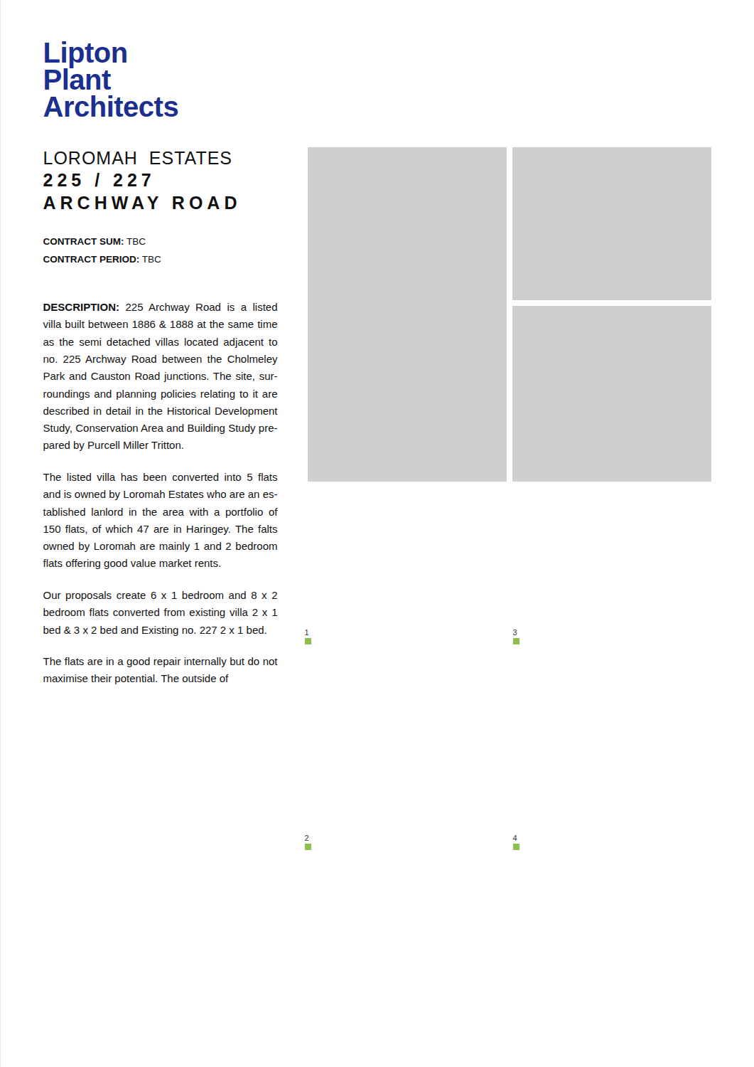Lipton Plant Architects
LOROMAH ESTATES 225 / 227 ARCHWAY ROAD
CONTRACT SUM: TBC
CONTRACT PERIOD: TBC
DESCRIPTION: 225 Archway Road is a listed villa built between 1886 & 1888 at the same time as the semi detached villas located adjacent to no. 225 Archway Road between the Cholmeley Park and Causton Road junctions. The site, surroundings and planning policies relating to it are described in detail in the Historical Development Study, Conservation Area and Building Study prepared by Purcell Miller Tritton.
The listed villa has been converted into 5 flats and is owned by Loromah Estates who are an established lanlord in the area with a portfolio of 150 flats, of which 47 are in Haringey. The falts owned by Loromah are mainly 1 and 2 bedroom flats offering good value market rents.
Our proposals create 6 x 1 bedroom and 8 x 2 bedroom flats converted from existing villa 2 x 1 bed & 3 x 2 bed and Existing no. 227 2 x 1 bed.
The flats are in a good repair internally but do not maximise their potential. The outside of
1
3
2
4